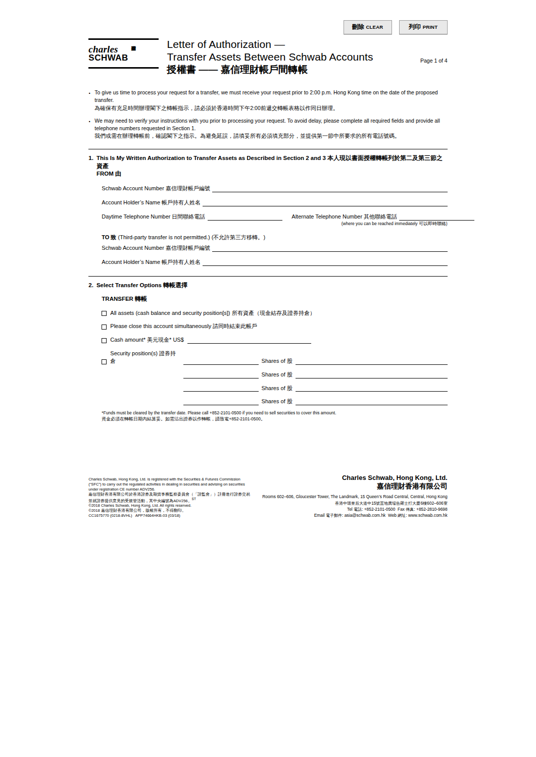刪除 CLEAR
列印 PRINT
charles SCHWAB
嘉信理財
Letter of Authorization —
Transfer Assets Between Schwab Accounts
授權書 —— 嘉信理財帳戶間轉帳
Page 1 of 4
To give us time to process your request for a transfer, we must receive your request prior to 2:00 p.m. Hong Kong time on the date of the proposed transfer. 為確保有充足時間辦理閣下之轉帳指示，請必須於香港時間下午2:00前遞交轉帳表格以作同日辦理。
We may need to verify your instructions with you prior to processing your request. To avoid delay, please complete all required fields and provide all telephone numbers requested in Section 1. 我們或需在辦理轉帳前，確認閣下之指示。為避免延誤，請填妥所有必須填充部分，並提供第一節中所要求的所有電話號碼。
1. This Is My Written Authorization to Transfer Assets as Described in Section 2 and 3 本人現以書面授權轉帳列於第二及第三節之資產
FROM 由
Schwab Account Number 嘉信理財帳戶編號
Account Holder’s Name 帳戶持有人姓名
Daytime Telephone Number 日間聯絡電話
Alternate Telephone Number 其他聯絡電話
(where you can be reached immediately 可以即時聯絡)
TO 致 (Third-party transfer is not permitted.) (不允許第三方移轉。)
Schwab Account Number 嘉信理財帳戶編號
Account Holder’s Name 帳戶持有人姓名
2. Select Transfer Options 轉帳選擇
TRANSFER 轉帳
All assets (cash balance and security position[s]) 所有資產（現金結存及證券持倉）
Please close this account simultaneously 請同時結束此帳戶
Cash amount* 美元現金* US$
Security position(s) 證券持倉 Shares of 股
Security position(s) 證券持倉 Shares of 股
Security position(s) 證券持倉 Shares of 股
Security position(s) 證券持倉 Shares of 股
*Funds must be cleared by the transfer date. Please call +852-2101-0500 if you need to sell securities to cover this amount. 資金必須在轉帳日期內結算妥。如需沽出證券以作轉帳，請致電+852-2101-0500。
Charles Schwab, Hong Kong, Ltd. is registered with the Securities & Futures Commission (“SFC”) to carry out the regulated activities in dealing in securities and advising on securities under registration CE number ADV256. 嘉信理財香港有限公司於香港證券及期貨事務監察委員會（「證監會」）註冊進行證券交易並就證券提供意見的受規管活動，其中央編號為ADV256。ST ©2018 Charles Schwab, Hong Kong, Ltd. All rights reserved. ©2018 嘉信理財香港有限公司，版權所有，不得翻印。 CC1675770 (0218-8VHL) APP74664HKB-03 (03/18)
Charles Schwab, Hong Kong, Ltd. 嘉信理財香港有限公司
Rooms 602–606, Gloucester Tower, The Landmark, 15 Queen’s Road Central, Central, Hong Kong
香港中環皇后大道中15號置地廣場告羅士打大廈6樓602–606室
Tel 電話: +852-2101-0500 Fax 傳真: +852-2810-9698
Email 電子郵件: asia@schwab.com.hk Web 網址: www.schwab.com.hk